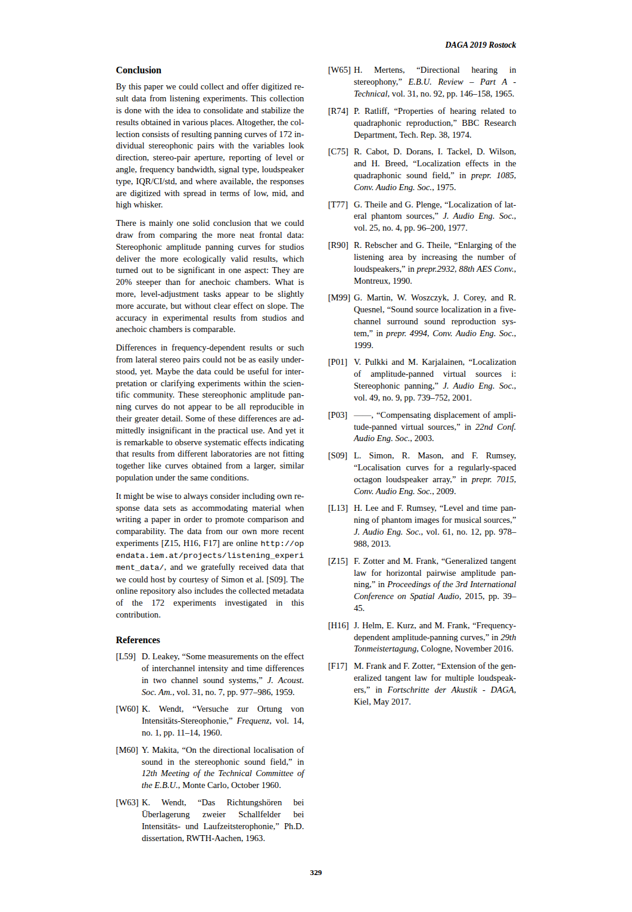DAGA 2019 Rostock
Conclusion
By this paper we could collect and offer digitized result data from listening experiments. This collection is done with the idea to consolidate and stabilize the results obtained in various places. Altogether, the collection consists of resulting panning curves of 172 individual stereophonic pairs with the variables look direction, stereo-pair aperture, reporting of level or angle, frequency bandwidth, signal type, loudspeaker type, IQR/CI/std, and where available, the responses are digitized with spread in terms of low, mid, and high whisker.
There is mainly one solid conclusion that we could draw from comparing the more neat frontal data: Stereophonic amplitude panning curves for studios deliver the more ecologically valid results, which turned out to be significant in one aspect: They are 20% steeper than for anechoic chambers. What is more, level-adjustment tasks appear to be slightly more accurate, but without clear effect on slope. The accuracy in experimental results from studios and anechoic chambers is comparable.
Differences in frequency-dependent results or such from lateral stereo pairs could not be as easily understood, yet. Maybe the data could be useful for interpretation or clarifying experiments within the scientific community. These stereophonic amplitude panning curves do not appear to be all reproducible in their greater detail. Some of these differences are admittedly insignificant in the practical use. And yet it is remarkable to observe systematic effects indicating that results from different laboratories are not fitting together like curves obtained from a larger, similar population under the same conditions.
It might be wise to always consider including own response data sets as accommodating material when writing a paper in order to promote comparison and comparability. The data from our own more recent experiments [Z15, H16, F17] are online http://opendata.iem.at/projects/listening_experiment_data/, and we gratefully received data that we could host by courtesy of Simon et al. [S09]. The online repository also includes the collected metadata of the 172 experiments investigated in this contribution.
References
[L59] D. Leakey, “Some measurements on the effect of interchannel intensity and time differences in two channel sound systems,” J. Acoust. Soc. Am., vol. 31, no. 7, pp. 977–986, 1959.
[W60] K. Wendt, “Versuche zur Ortung von Intensitäts-Stereophonie,” Frequenz, vol. 14, no. 1, pp. 11–14, 1960.
[M60] Y. Makita, “On the directional localisation of sound in the stereophonic sound field,” in 12th Meeting of the Technical Committee of the E.B.U., Monte Carlo, October 1960.
[W63] K. Wendt, “Das Richtungshören bei Überlagerung zweier Schallfelder bei Intensitäts- und Laufzeitsterophonie,” Ph.D. dissertation, RWTH-Aachen, 1963.
[W65] H. Mertens, “Directional hearing in stereophony,” E.B.U. Review – Part A - Technical, vol. 31, no. 92, pp. 146–158, 1965.
[R74] P. Ratliff, “Properties of hearing related to quadraphonic reproduction,” BBC Research Department, Tech. Rep. 38, 1974.
[C75] R. Cabot, D. Dorans, I. Tackel, D. Wilson, and H. Breed, “Localization effects in the quadraphonic sound field,” in prepr. 1085, Conv. Audio Eng. Soc., 1975.
[T77] G. Theile and G. Plenge, “Localization of lateral phantom sources,” J. Audio Eng. Soc., vol. 25, no. 4, pp. 96–200, 1977.
[R90] R. Rebscher and G. Theile, “Enlarging of the listening area by increasing the number of loudspeakers,” in prepr.2932, 88th AES Conv., Montreux, 1990.
[M99] G. Martin, W. Woszczyk, J. Corey, and R. Quesnel, “Sound source localization in a five-channel surround sound reproduction system,” in prepr. 4994, Conv. Audio Eng. Soc., 1999.
[P01] V. Pulkki and M. Karjalainen, “Localization of amplitude-panned virtual sources i: Stereophonic panning,” J. Audio Eng. Soc., vol. 49, no. 9, pp. 739–752, 2001.
[P03] ——, “Compensating displacement of amplitude-panned virtual sources,” in 22nd Conf. Audio Eng. Soc., 2003.
[S09] L. Simon, R. Mason, and F. Rumsey, “Localisation curves for a regularly-spaced octagon loudspeaker array,” in prepr. 7015, Conv. Audio Eng. Soc., 2009.
[L13] H. Lee and F. Rumsey, “Level and time panning of phantom images for musical sources,” J. Audio Eng. Soc., vol. 61, no. 12, pp. 978–988, 2013.
[Z15] F. Zotter and M. Frank, “Generalized tangent law for horizontal pairwise amplitude panning,” in Proceedings of the 3rd International Conference on Spatial Audio, 2015, pp. 39–45.
[H16] J. Helm, E. Kurz, and M. Frank, “Frequency-dependent amplitude-panning curves,” in 29th Tonmeistertagung, Cologne, November 2016.
[F17] M. Frank and F. Zotter, “Extension of the generalized tangent law for multiple loudspeakers,” in Fortschritte der Akustik - DAGA, Kiel, May 2017.
329